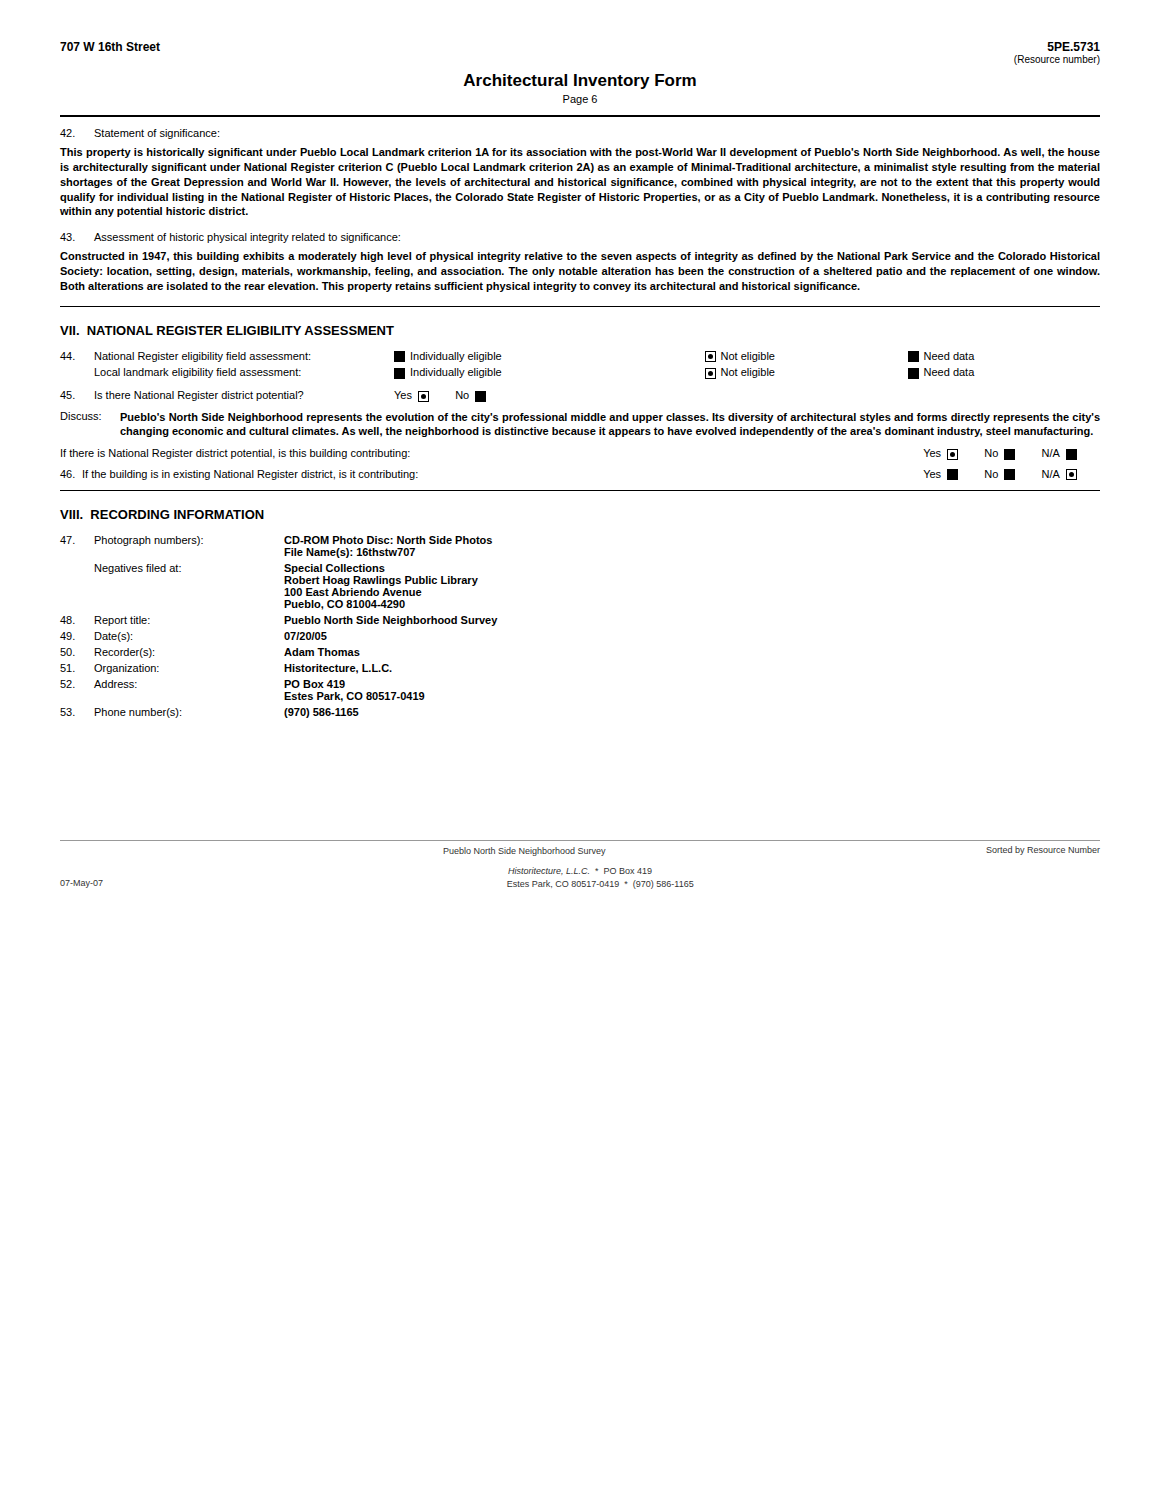707 W 16th Street
5PE.5731
(Resource number)
Architectural Inventory Form
Page 6
42.
Statement of significance:
This property is historically significant under Pueblo Local Landmark criterion 1A for its association with the post-World War II development of Pueblo's North Side Neighborhood. As well, the house is architecturally significant under National Register criterion C (Pueblo Local Landmark criterion 2A) as an example of Minimal-Traditional architecture, a minimalist style resulting from the material shortages of the Great Depression and World War II. However, the levels of architectural and historical significance, combined with physical integrity, are not to the extent that this property would qualify for individual listing in the National Register of Historic Places, the Colorado State Register of Historic Properties, or as a City of Pueblo Landmark. Nonetheless, it is a contributing resource within any potential historic district.
43.
Assessment of historic physical integrity related to significance:
Constructed in 1947, this building exhibits a moderately high level of physical integrity relative to the seven aspects of integrity as defined by the National Park Service and the Colorado Historical Society: location, setting, design, materials, workmanship, feeling, and association. The only notable alteration has been the construction of a sheltered patio and the replacement of one window. Both alterations are isolated to the rear elevation. This property retains sufficient physical integrity to convey its architectural and historical significance.
VII. NATIONAL REGISTER ELIGIBILITY ASSESSMENT
| 44. | National Register eligibility field assessment: | Individually eligible | Not eligible | Need data |
| | Local landmark eligibility field assessment: | Individually eligible | Not eligible | Need data |
| 45. | Is there National Register district potential? | Yes No |
Discuss:
Pueblo's North Side Neighborhood represents the evolution of the city's professional middle and upper classes. Its diversity of architectural styles and forms directly represents the city's changing economic and cultural climates. As well, the neighborhood is distinctive because it appears to have evolved independently of the area's dominant industry, steel manufacturing.
If there is National Register district potential, is this building contributing:
Yes No N/A
46. If the building is in existing National Register district, is it contributing:
Yes No N/A
VIII. RECORDING INFORMATION
| 47. | Photograph numbers): | CD-ROM Photo Disc: North Side Photos File Name(s): 16thstw707 |
| | Negatives filed at: | Special Collections Robert Hoag Rawlings Public Library 100 East Abriendo Avenue Pueblo, CO 81004-4290 |
| 48. | Report title: | Pueblo North Side Neighborhood Survey |
| 49. | Date(s): | 07/20/05 |
| 50. | Recorder(s): | Adam Thomas |
| 51. | Organization: | Historitecture, L.L.C. |
| 52. | Address: | PO Box 419 Estes Park, CO 80517-0419 |
| 53. | Phone number(s): | (970) 586-1165 |
Pueblo North Side Neighborhood Survey
Sorted by Resource Number
Historitecture, L.L.C. * PO Box 419
07-May-07
Estes Park, CO 80517-0419 * (970) 586-1165